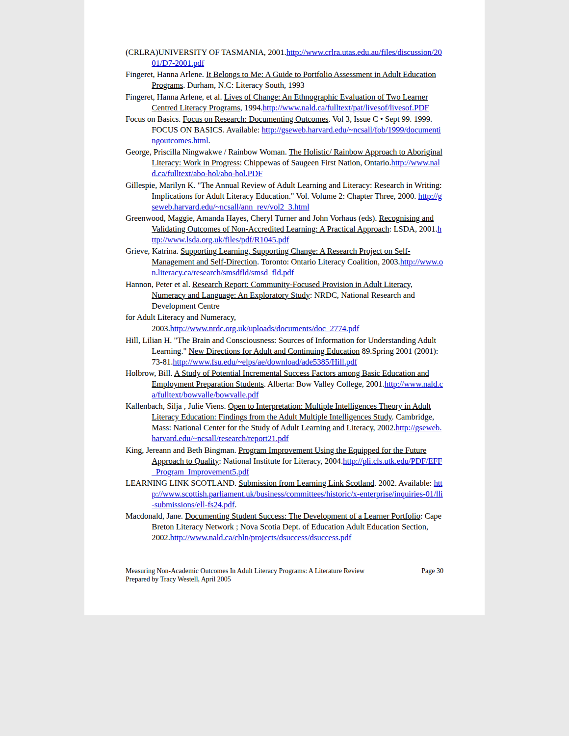(CRLRA)UNIVERSITY OF TASMANIA, 2001.http://www.crlra.utas.edu.au/files/discussion/2001/D7-2001.pdf
Fingeret, Hanna Arlene. It Belongs to Me: A Guide to Portfolio Assessment in Adult Education Programs. Durham, N.C: Literacy South, 1993
Fingeret, Hanna Arlene, et al. Lives of Change: An Ethnographic Evaluation of Two Learner Centred Literacy Programs, 1994.http://www.nald.ca/fulltext/pat/livesof/livesof.PDF
Focus on Basics. Focus on Research: Documenting Outcomes. Vol 3, Issue C • Sept 99. 1999. FOCUS ON BASICS. Available: http://gseweb.harvard.edu/~ncsall/fob/1999/documentingoutcomes.html.
George, Priscilla Ningwakwe / Rainbow Woman. The Holistic/ Rainbow Approach to Aboriginal Literacy: Work in Progress: Chippewas of Saugeen First Nation, Ontario.http://www.nald.ca/fulltext/abo-hol/abo-hol.PDF
Gillespie, Marilyn K. "The Annual Review of Adult Learning and Literacy: Research in Writing: Implications for Adult Literacy Education." Vol. Volume 2: Chapter Three, 2000. http://gseweb.harvard.edu/~ncsall/ann_rev/vol2_3.html
Greenwood, Maggie, Amanda Hayes, Cheryl Turner and John Vorhaus (eds). Recognising and Validating Outcomes of Non-Accredited Learning: A Practical Approach: LSDA, 2001.http://www.lsda.org.uk/files/pdf/R1045.pdf
Grieve, Katrina. Supporting Learning, Supporting Change: A Research Project on Self-Management and Self-Direction. Toronto: Ontario Literacy Coalition, 2003.http://www.on.literacy.ca/research/smsdfld/smsd_fld.pdf
Hannon, Peter et al. Research Report: Community-Focused Provision in Adult Literacy, Numeracy and Language: An Exploratory Study: NRDC, National Research and Development Centre
for Adult Literacy and Numeracy,
2003.http://www.nrdc.org.uk/uploads/documents/doc_2774.pdf
Hill, Lilian H. "The Brain and Consciousness: Sources of Information for Understanding Adult Learning." New Directions for Adult and Continuing Education 89.Spring 2001 (2001): 73-81.http://www.fsu.edu/~elps/ae/download/ade5385/Hill.pdf
Holbrow, Bill. A Study of Potential Incremental Success Factors among Basic Education and Employment Preparation Students. Alberta: Bow Valley College, 2001.http://www.nald.ca/fulltext/bowvalle/bowvalle.pdf
Kallenbach, Silja , Julie Viens. Open to Interpretation: Multiple Intelligences Theory in Adult Literacy Education: Findings from the Adult Multiple Intelligences Study. Cambridge, Mass: National Center for the Study of Adult Learning and Literacy, 2002.http://gseweb.harvard.edu/~ncsall/research/report21.pdf
King, Jereann and Beth Bingman. Program Improvement Using the Equipped for the Future Approach to Quality: National Institute for Literacy, 2004.http://pli.cls.utk.edu/PDF/EFF_Program_Improvement5.pdf
LEARNING LINK SCOTLAND. Submission from Learning Link Scotland. 2002. Available: http://www.scottish.parliament.uk/business/committees/historic/x-enterprise/inquiries-01/lli-submissions/ell-fs24.pdf.
Macdonald, Jane. Documenting Student Success: The Development of a Learner Portfolio: Cape Breton Literacy Network ; Nova Scotia Dept. of Education Adult Education Section, 2002.http://www.nald.ca/cbln/projects/dsuccess/dsuccess.pdf
Measuring Non-Academic Outcomes In Adult Literacy Programs: A Literature Review
Prepared by Tracy Westell, April 2005
Page 30